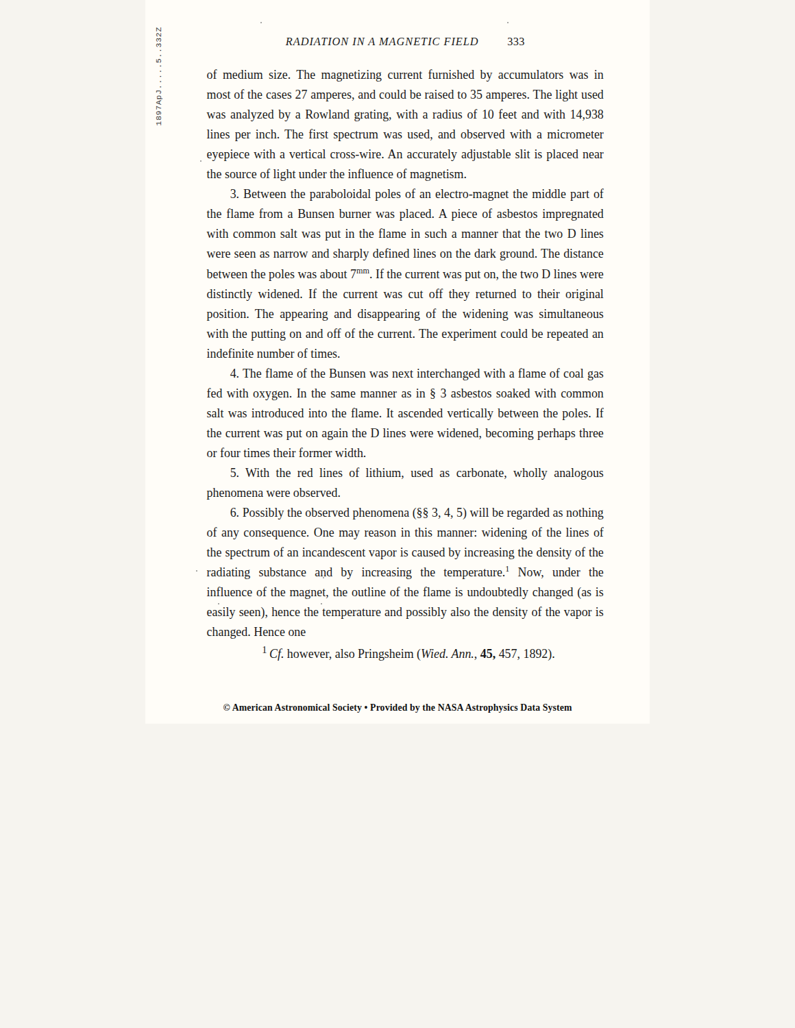1897ApJ.....5..332Z
RADIATION IN A MAGNETIC FIELD 333
of medium size. The magnetizing current furnished by accumulators was in most of the cases 27 amperes, and could be raised to 35 amperes. The light used was analyzed by a Rowland grating, with a radius of 10 feet and with 14,938 lines per inch. The first spectrum was used, and observed with a micrometer eyepiece with a vertical cross-wire. An accurately adjustable slit is placed near the source of light under the influence of magnetism.
3. Between the paraboloidal poles of an electro-magnet the middle part of the flame from a Bunsen burner was placed. A piece of asbestos impregnated with common salt was put in the flame in such a manner that the two D lines were seen as narrow and sharply defined lines on the dark ground. The distance between the poles was about 7mm. If the current was put on, the two D lines were distinctly widened. If the current was cut off they returned to their original position. The appearing and disappearing of the widening was simultaneous with the putting on and off of the current. The experiment could be repeated an indefinite number of times.
4. The flame of the Bunsen was next interchanged with a flame of coal gas fed with oxygen. In the same manner as in § 3 asbestos soaked with common salt was introduced into the flame. It ascended vertically between the poles. If the current was put on again the D lines were widened, becoming perhaps three or four times their former width.
5. With the red lines of lithium, used as carbonate, wholly analogous phenomena were observed.
6. Possibly the observed phenomena (§§ 3, 4, 5) will be regarded as nothing of any consequence. One may reason in this manner: widening of the lines of the spectrum of an incandescent vapor is caused by increasing the density of the radiating substance and by increasing the temperature.1 Now, under the influence of the magnet, the outline of the flame is undoubtedly changed (as is easily seen), hence the temperature and possibly also the density of the vapor is changed. Hence one
1 Cf. however, also Pringsheim (Wied. Ann., 45, 457, 1892).
© American Astronomical Society • Provided by the NASA Astrophysics Data System